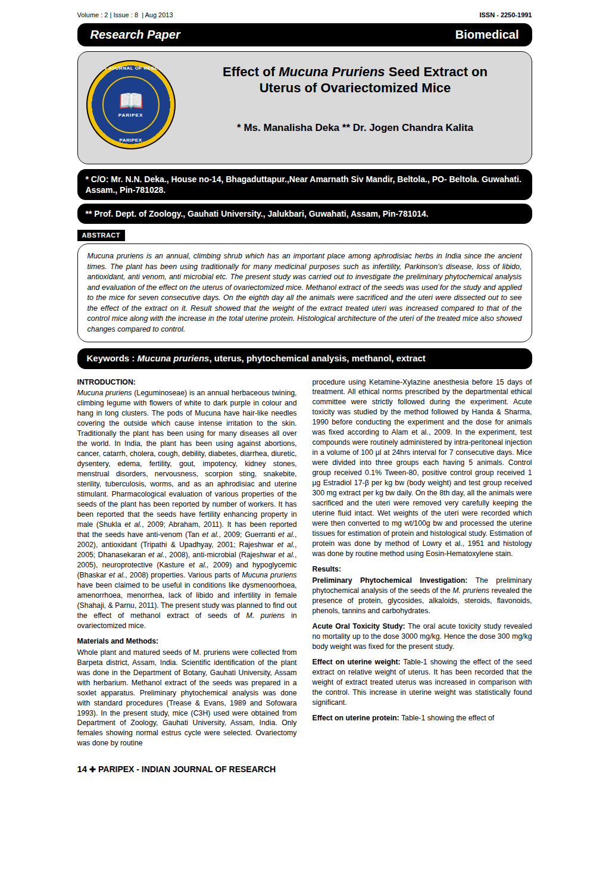Volume : 2 | Issue : 8 | Aug 2013
ISSN - 2250-1991
Research Paper
Biomedical
INDIAN JOURNAL OF RESEARCH
📖
PARIPEX
PARIPEX
Effect of Mucuna Pruriens Seed Extract on
Uterus of Ovariectomized Mice
* Ms. Manalisha Deka ** Dr. Jogen Chandra Kalita
* C/O: Mr. N.N. Deka., House no-14, Bhagaduttapur.,Near Amarnath Siv Mandir, Beltola., PO- Beltola. Guwahati. Assam., Pin-781028.
** Prof. Dept. of Zoology., Gauhati University., Jalukbari, Guwahati, Assam, Pin-781014.
ABSTRACT
Mucuna pruriens is an annual, climbing shrub which has an important place among aphrodisiac herbs in India since the ancient times. The plant has been using traditionally for many medicinal purposes such as infertility, Parkinson’s disease, loss of libido, antioxidant, anti venom, anti microbial etc. The present study was carried out to investigate the preliminary phytochemical analysis and evaluation of the effect on the uterus of ovariectomized mice. Methanol extract of the seeds was used for the study and applied to the mice for seven consecutive days. On the eighth day all the animals were sacrificed and the uteri were dissected out to see the effect of the extract on it. Result showed that the weight of the extract treated uteri was increased compared to that of the control mice along with the increase in the total uterine protein. Histological architecture of the uteri of the treated mice also showed changes compared to control.
Keywords : Mucuna pruriens, uterus, phytochemical analysis, methanol, extract
INTRODUCTION:
Mucuna pruriens (Leguminoseae) is an annual herbaceous twining, climbing legume with flowers of white to dark purple in colour and hang in long clusters. The pods of Mucuna have hair-like needles covering the outside which cause intense irritation to the skin. Traditionally the plant has been using for many diseases all over the world. In India, the plant has been using against abortions, cancer, catarrh, cholera, cough, debility, diabetes, diarrhea, diuretic, dysentery, edema, fertility, gout, impotency, kidney stones, menstrual disorders, nervousness, scorpion sting, snakebite, sterility, tuberculosis, worms, and as an aphrodisiac and uterine stimulant. Pharmacological evaluation of various properties of the seeds of the plant has been reported by number of workers. It has been reported that the seeds have fertility enhancing property in male (Shukla et al., 2009; Abraham, 2011). It has been reported that the seeds have anti-venom (Tan et al., 2009; Guerranti et al., 2002), antioxidant (Tripathi & Upadhyay, 2001; Rajeshwar et al., 2005; Dhanasekaran et al., 2008), anti-microbial (Rajeshwar et al., 2005), neuroprotective (Kasture et al., 2009) and hypoglycemic (Bhaskar et al., 2008) properties. Various parts of Mucuna pruriens have been claimed to be useful in conditions like dysmenoorhoea, amenorrhoea, menorrhea, lack of libido and infertility in female (Shahaji, & Parnu, 2011). The present study was planned to find out the effect of methanol extract of seeds of M. puriens in ovariectomized mice.
Materials and Methods:
Whole plant and matured seeds of M. pruriens were collected from Barpeta district, Assam, India. Scientific identification of the plant was done in the Department of Botany, Gauhati University, Assam with herbarium. Methanol extract of the seeds was prepared in a soxlet apparatus. Preliminary phytochemical analysis was done with standard procedures (Trease & Evans, 1989 and Sofowara 1993). In the present study, mice (C3H) used were obtained from Department of Zoology, Gauhati University, Assam, India. Only females showing normal estrus cycle were selected. Ovariectomy was done by routine
procedure using Ketamine-Xylazine anesthesia before 15 days of treatment. All ethical norms prescribed by the departmental ethical committee were strictly followed during the experiment. Acute toxicity was studied by the method followed by Handa & Sharma, 1990 before conducting the experiment and the dose for animals was fixed according to Alam et al., 2009. In the experiment, test compounds were routinely administered by intra-peritoneal injection in a volume of 100 µl at 24hrs interval for 7 consecutive days. Mice were divided into three groups each having 5 animals. Control group received 0.1% Tween-80, positive control group received 1 µg Estradiol 17-β per kg bw (body weight) and test group received 300 mg extract per kg bw daily. On the 8th day, all the animals were sacrificed and the uteri were removed very carefully keeping the uterine fluid intact. Wet weights of the uteri were recorded which were then converted to mg wt/100g bw and processed the uterine tissues for estimation of protein and histological study. Estimation of protein was done by method of Lowry et al., 1951 and histology was done by routine method using Eosin-Hematoxylene stain.
Results:
Preliminary Phytochemical Investigation: The preliminary phytochemical analysis of the seeds of the M. pruriens revealed the presence of protein, glycosides, alkaloids, steroids, flavonoids, phenols, tannins and carbohydrates.
Acute Oral Toxicity Study: The oral acute toxicity study revealed no mortality up to the dose 3000 mg/kg. Hence the dose 300 mg/kg body weight was fixed for the present study.
Effect on uterine weight: Table-1 showing the effect of the seed extract on relative weight of uterus. It has been recorded that the weight of extract treated uterus was increased in comparison with the control. This increase in uterine weight was statistically found significant.
Effect on uterine protein: Table-1 showing the effect of
14 ✚ PARIPEX - INDIAN JOURNAL OF RESEARCH